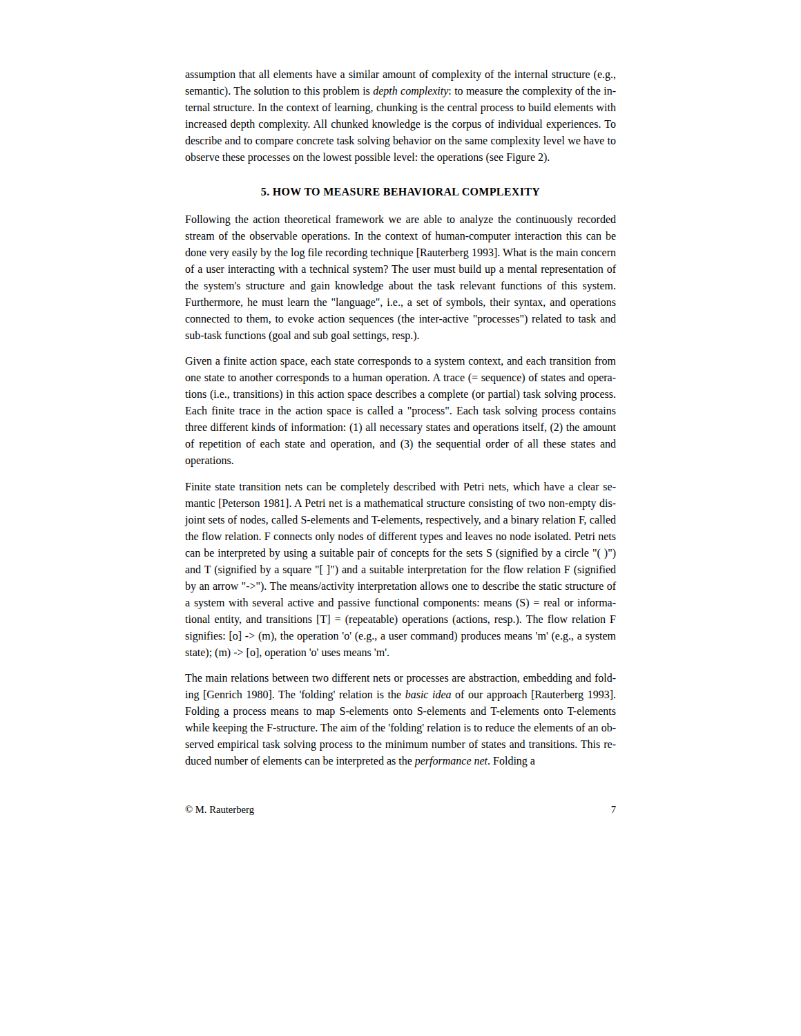assumption that all elements have a similar amount of complexity of the internal structure (e.g., semantic). The solution to this problem is depth complexity: to measure the complexity of the internal structure. In the context of learning, chunking is the central process to build elements with increased depth complexity. All chunked knowledge is the corpus of individual experiences. To describe and to compare concrete task solving behavior on the same complexity level we have to observe these processes on the lowest possible level: the operations (see Figure 2).
5. How to Measure Behavioral Complexity
Following the action theoretical framework we are able to analyze the continuously recorded stream of the observable operations. In the context of human-computer interaction this can be done very easily by the log file recording technique [Rauterberg 1993]. What is the main concern of a user interacting with a technical system? The user must build up a mental representation of the system's structure and gain knowledge about the task relevant functions of this system. Furthermore, he must learn the "language", i.e., a set of symbols, their syntax, and operations connected to them, to evoke action sequences (the inter-active "processes") related to task and sub-task functions (goal and sub goal settings, resp.).
Given a finite action space, each state corresponds to a system context, and each transition from one state to another corresponds to a human operation. A trace (= sequence) of states and operations (i.e., transitions) in this action space describes a complete (or partial) task solving process. Each finite trace in the action space is called a "process". Each task solving process contains three different kinds of information: (1) all necessary states and operations itself, (2) the amount of repetition of each state and operation, and (3) the sequential order of all these states and operations.
Finite state transition nets can be completely described with Petri nets, which have a clear semantic [Peterson 1981]. A Petri net is a mathematical structure consisting of two non-empty disjoint sets of nodes, called S-elements and T-elements, respectively, and a binary relation F, called the flow relation. F connects only nodes of different types and leaves no node isolated. Petri nets can be interpreted by using a suitable pair of concepts for the sets S (signified by a circle "( )") and T (signified by a square "[ ]") and a suitable interpretation for the flow relation F (signified by an arrow "->"). The means/activity interpretation allows one to describe the static structure of a system with several active and passive functional components: means (S) = real or informational entity, and transitions [T] = (repeatable) operations (actions, resp.). The flow relation F signifies: [o] -> (m), the operation 'o' (e.g., a user command) produces means 'm' (e.g., a system state); (m) -> [o], operation 'o' uses means 'm'.
The main relations between two different nets or processes are abstraction, embedding and folding [Genrich 1980]. The 'folding' relation is the basic idea of our approach [Rauterberg 1993]. Folding a process means to map S-elements onto S-elements and T-elements onto T-elements while keeping the F-structure. The aim of the 'folding' relation is to reduce the elements of an observed empirical task solving process to the minimum number of states and transitions. This reduced number of elements can be interpreted as the performance net. Folding a
© M. Rauterberg 7